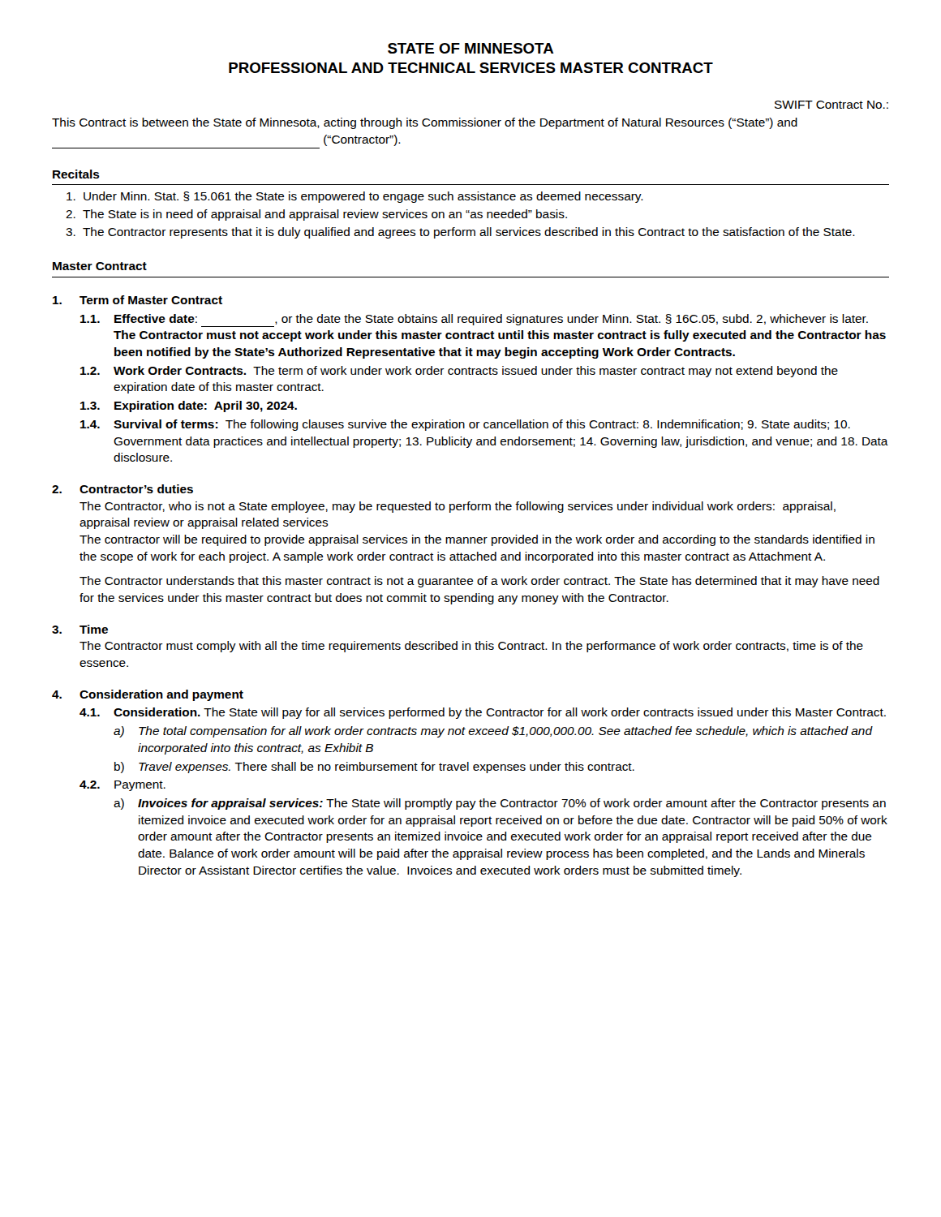STATE OF MINNESOTA
PROFESSIONAL AND TECHNICAL SERVICES MASTER CONTRACT
SWIFT Contract No.:
This Contract is between the State of Minnesota, acting through its Commissioner of the Department of Natural Resources (“State”) and (“Contractor”).
Recitals
Under Minn. Stat. § 15.061 the State is empowered to engage such assistance as deemed necessary.
The State is in need of appraisal and appraisal review services on an “as needed” basis.
The Contractor represents that it is duly qualified and agrees to perform all services described in this Contract to the satisfaction of the State.
Master Contract
1.
Term of Master Contract
1.1.
Effective date: , or the date the State obtains all required signatures under Minn. Stat. § 16C.05, subd. 2, whichever is later. The Contractor must not accept work under this master contract until this master contract is fully executed and the Contractor has been notified by the State’s Authorized Representative that it may begin accepting Work Order Contracts.
1.2.
Work Order Contracts. The term of work under work order contracts issued under this master contract may not extend beyond the expiration date of this master contract.
1.3.
Expiration date: April 30, 2024.
1.4.
Survival of terms: The following clauses survive the expiration or cancellation of this Contract: 8. Indemnification; 9. State audits; 10. Government data practices and intellectual property; 13. Publicity and endorsement; 14. Governing law, jurisdiction, and venue; and 18. Data disclosure.
2.
Contractor’s duties
The Contractor, who is not a State employee, may be requested to perform the following services under individual work orders: appraisal, appraisal review or appraisal related services
The contractor will be required to provide appraisal services in the manner provided in the work order and according to the standards identified in the scope of work for each project. A sample work order contract is attached and incorporated into this master contract as Attachment A.
The Contractor understands that this master contract is not a guarantee of a work order contract. The State has determined that it may have need for the services under this master contract but does not commit to spending any money with the Contractor.
3.
Time
The Contractor must comply with all the time requirements described in this Contract. In the performance of work order contracts, time is of the essence.
4.
Consideration and payment
4.1.
Consideration. The State will pay for all services performed by the Contractor for all work order contracts issued under this Master Contract.
a)
The total compensation for all work order contracts may not exceed $1,000,000.00. See attached fee schedule, which is attached and incorporated into this contract, as Exhibit B
b)
Travel expenses. There shall be no reimbursement for travel expenses under this contract.
4.2.
Payment.
a)
Invoices for appraisal services: The State will promptly pay the Contractor 70% of work order amount after the Contractor presents an itemized invoice and executed work order for an appraisal report received on or before the due date. Contractor will be paid 50% of work order amount after the Contractor presents an itemized invoice and executed work order for an appraisal report received after the due date. Balance of work order amount will be paid after the appraisal review process has been completed, and the Lands and Minerals Director or Assistant Director certifies the value. Invoices and executed work orders must be submitted timely.